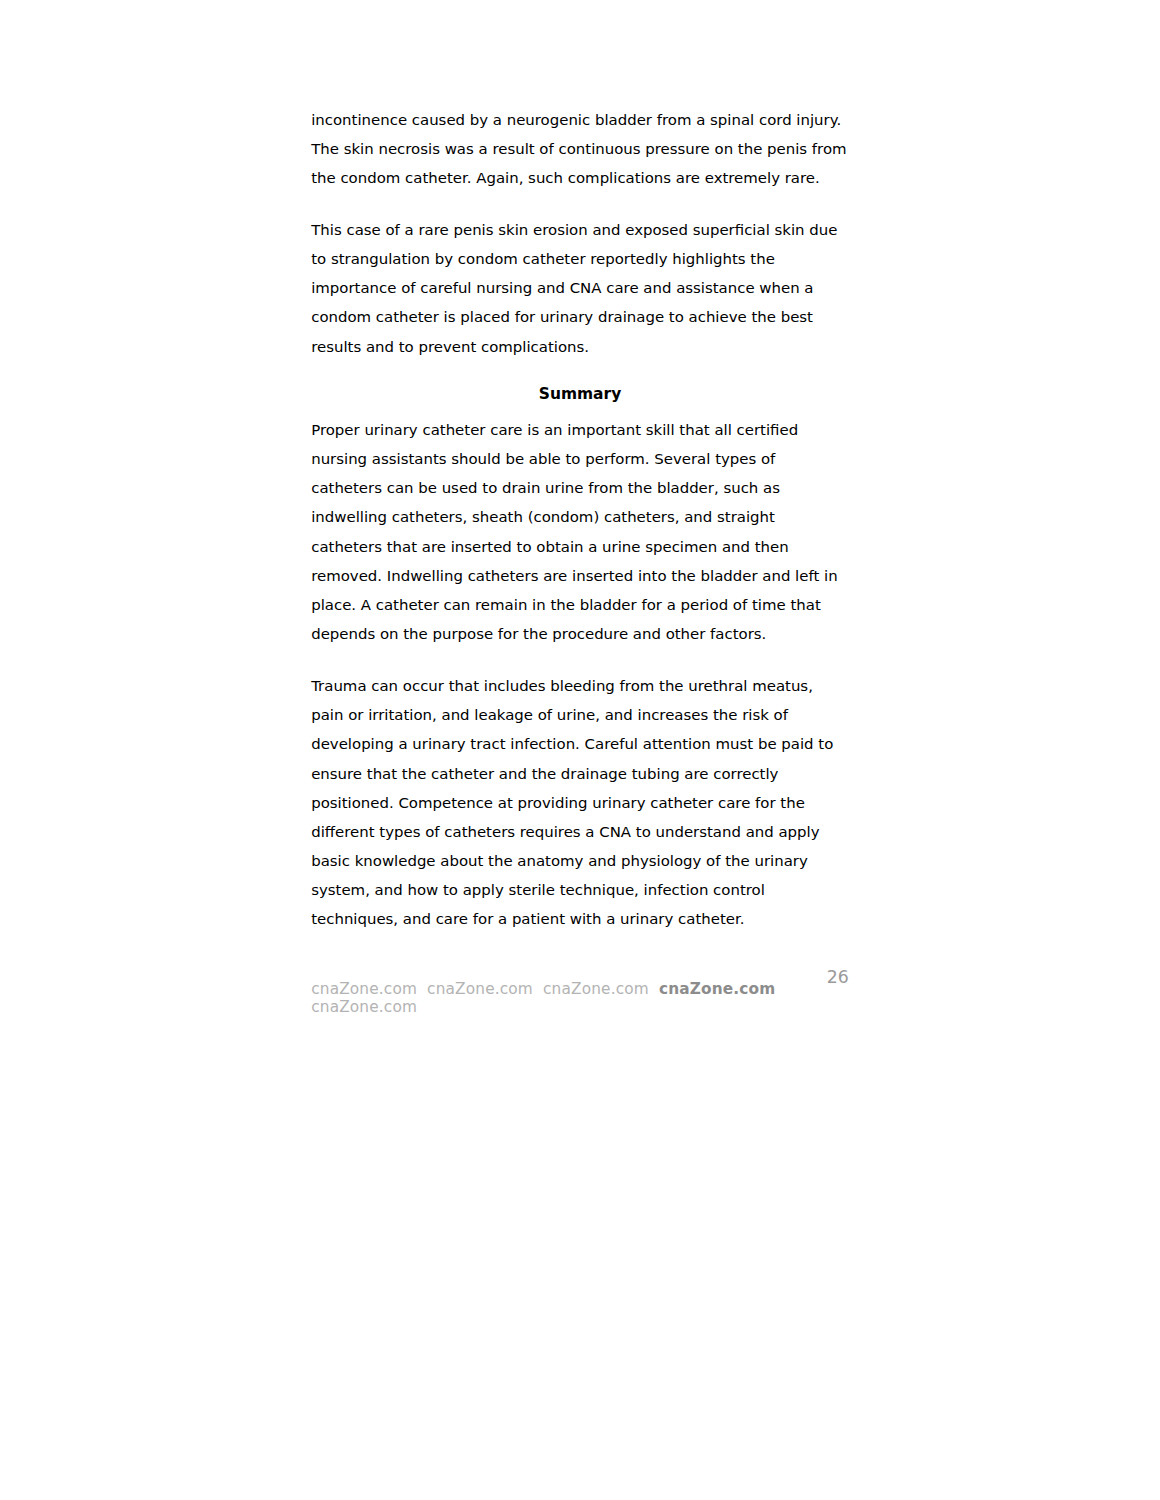incontinence caused by a neurogenic bladder from a spinal cord injury. The skin necrosis was a result of continuous pressure on the penis from the condom catheter. Again, such complications are extremely rare.
This case of a rare penis skin erosion and exposed superficial skin due to strangulation by condom catheter reportedly highlights the importance of careful nursing and CNA care and assistance when a condom catheter is placed for urinary drainage to achieve the best results and to prevent complications.
Summary
Proper urinary catheter care is an important skill that all certified nursing assistants should be able to perform. Several types of catheters can be used to drain urine from the bladder, such as indwelling catheters, sheath (condom) catheters, and straight catheters that are inserted to obtain a urine specimen and then removed. Indwelling catheters are inserted into the bladder and left in place. A catheter can remain in the bladder for a period of time that depends on the purpose for the procedure and other factors.
Trauma can occur that includes bleeding from the urethral meatus, pain or irritation, and leakage of urine, and increases the risk of developing a urinary tract infection. Careful attention must be paid to ensure that the catheter and the drainage tubing are correctly positioned. Competence at providing urinary catheter care for the different types of catheters requires a CNA to understand and apply basic knowledge about the anatomy and physiology of the urinary system, and how to apply sterile technique, infection control techniques, and care for a patient with a urinary catheter.
26
cnaZone.com cnaZone.com cnaZone.com cnaZone.com cnaZone.com